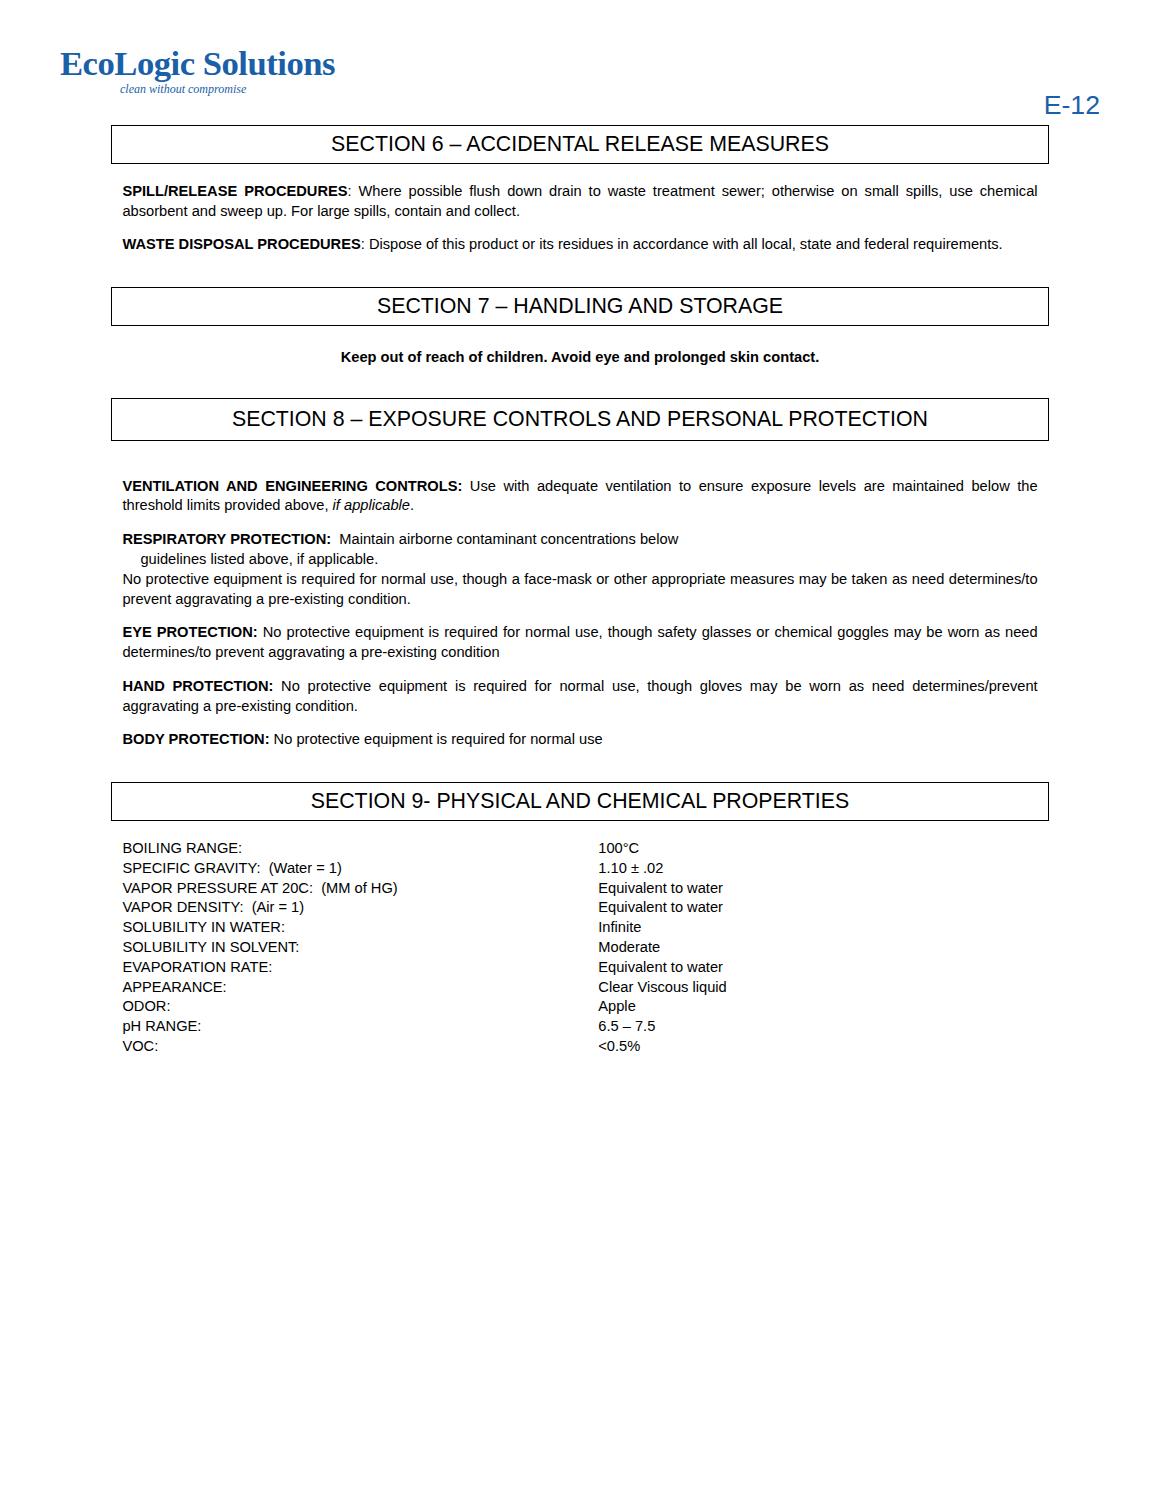EcoLogic Solutions
clean without compromise
E-12
SECTION 6 – ACCIDENTAL RELEASE MEASURES
SPILL/RELEASE PROCEDURES: Where possible flush down drain to waste treatment sewer; otherwise on small spills, use chemical absorbent and sweep up. For large spills, contain and collect.
WASTE DISPOSAL PROCEDURES: Dispose of this product or its residues in accordance with all local, state and federal requirements.
SECTION 7 – HANDLING AND STORAGE
Keep out of reach of children. Avoid eye and prolonged skin contact.
SECTION 8 – EXPOSURE CONTROLS AND PERSONAL PROTECTION
VENTILATION AND ENGINEERING CONTROLS: Use with adequate ventilation to ensure exposure levels are maintained below the threshold limits provided above, if applicable.
RESPIRATORY PROTECTION: Maintain airborne contaminant concentrations below
guidelines listed above, if applicable.
No protective equipment is required for normal use, though a face-mask or other appropriate measures may be taken as need determines/to prevent aggravating a pre-existing condition.
EYE PROTECTION: No protective equipment is required for normal use, though safety glasses or chemical goggles may be worn as need determines/to prevent aggravating a pre-existing condition
HAND PROTECTION: No protective equipment is required for normal use, though gloves may be worn as need determines/prevent aggravating a pre-existing condition.
BODY PROTECTION: No protective equipment is required for normal use
SECTION 9- PHYSICAL AND CHEMICAL PROPERTIES
| BOILING RANGE: | 100°C |
| SPECIFIC GRAVITY: (Water = 1) | 1.10 ± .02 |
| VAPOR PRESSURE AT 20C: (MM of HG) | Equivalent to water |
| VAPOR DENSITY: (Air = 1) | Equivalent to water |
| SOLUBILITY IN WATER: | Infinite |
| SOLUBILITY IN SOLVENT: | Moderate |
| EVAPORATION RATE: | Equivalent to water |
| APPEARANCE: | Clear Viscous liquid |
| ODOR: | Apple |
| pH RANGE: | 6.5 – 7.5 |
| VOC: | <0.5% |